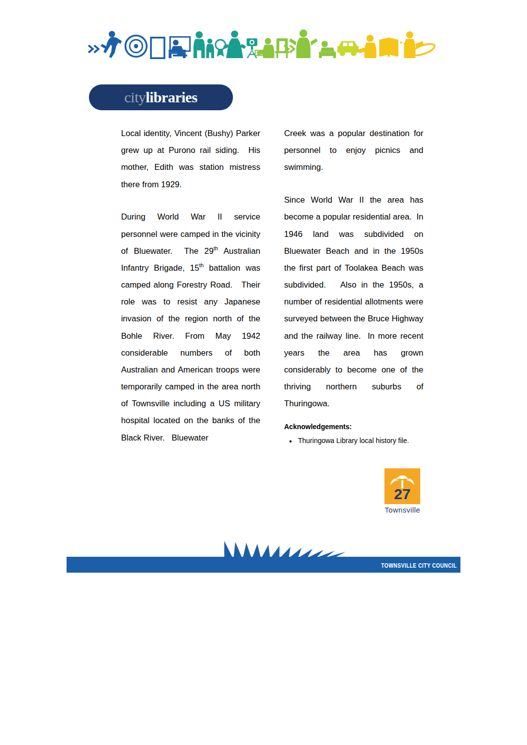city libraries
Local identity, Vincent (Bushy) Parker grew up at Purono rail siding. His mother, Edith was station mistress there from 1929.
During World War II service personnel were camped in the vicinity of Bluewater. The 29th Australian Infantry Brigade, 15th battalion was camped along Forestry Road. Their role was to resist any Japanese invasion of the region north of the Bohle River. From May 1942 considerable numbers of both Australian and American troops were temporarily camped in the area north of Townsville including a US military hospital located on the banks of the Black River. Bluewater
Creek was a popular destination for personnel to enjoy picnics and swimming.
Since World War II the area has become a popular residential area. In 1946 land was subdivided on Bluewater Beach and in the 1950s the first part of Toolakea Beach was subdivided. Also in the 1950s, a number of residential allotments were surveyed between the Bruce Highway and the railway line. In more recent years the area has grown considerably to become one of the thriving northern suburbs of Thuringowa.
Acknowledgements:
Thuringowa Library local history file.
27
Townsville
TOWNSVILLE CITY COUNCIL